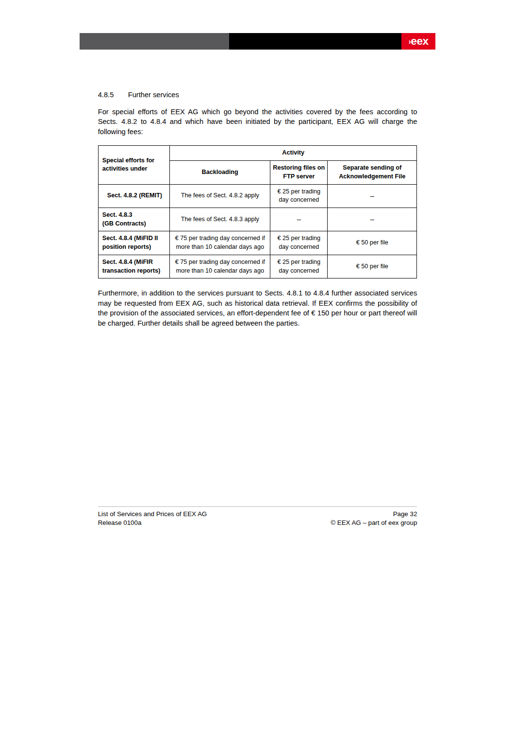›eex
4.8.5 Further services
For special efforts of EEX AG which go beyond the activities covered by the fees according to Sects. 4.8.2 to 4.8.4 and which have been initiated by the participant, EEX AG will charge the following fees:
| Special efforts for activities under | Activity |
| Backloading | Restoring files on FTP server | Separate sending of Acknowledgement File |
| Sect. 4.8.2 (REMIT) | The fees of Sect. 4.8.2 apply | € 25 per trading day concerned | – |
| Sect. 4.8.3 (GB Contracts) | The fees of Sect. 4.8.3 apply | – | – |
| Sect. 4.8.4 (MiFID II position reports) | € 75 per trading day concerned if more than 10 calendar days ago | € 25 per trading day concerned | € 50 per file |
| Sect. 4.8.4 (MiFIR transaction reports) | € 75 per trading day concerned if more than 10 calendar days ago | € 25 per trading day concerned | € 50 per file |
Furthermore, in addition to the services pursuant to Sects. 4.8.1 to 4.8.4 further associated services may be requested from EEX AG, such as historical data retrieval. If EEX confirms the possibility of the provision of the associated services, an effort-dependent fee of € 150 per hour or part thereof will be charged. Further details shall be agreed between the parties.
List of Services and Prices of EEX AG
Release 0100a
Page 32
© EEX AG – part of eex group